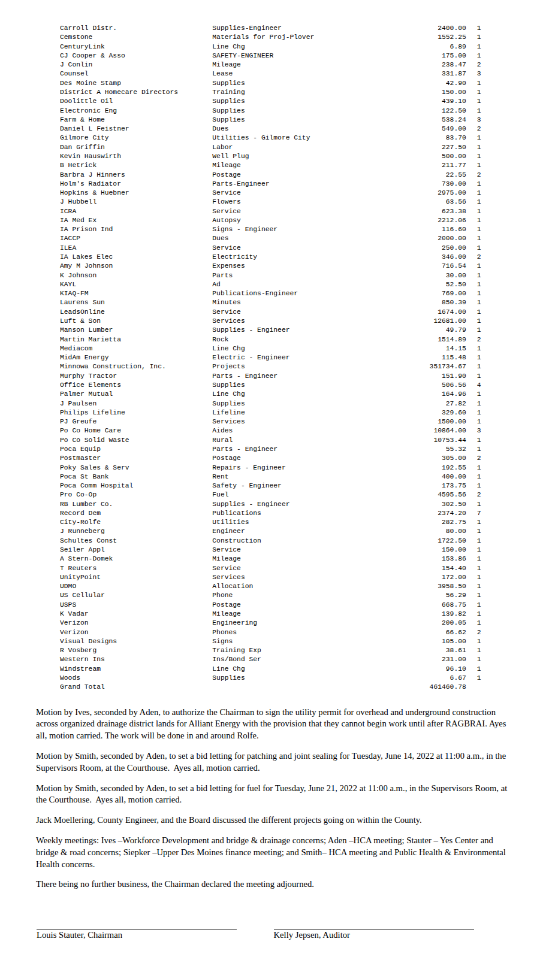| Carroll Distr. | Supplies-Engineer | 2400.00 | 1 |
| Cemstone | Materials for Proj-Plover | 1552.25 | 1 |
| CenturyLink | Line Chg | 6.89 | 1 |
| CJ Cooper & Asso | SAFETY-ENGINEER | 175.00 | 1 |
| J Conlin | Mileage | 238.47 | 2 |
| Counsel | Lease | 331.87 | 3 |
| Des Moine Stamp | Supplies | 42.90 | 1 |
| District A Homecare Directors | Training | 150.00 | 1 |
| Doolittle Oil | Supplies | 439.10 | 1 |
| Electronic Eng | Supplies | 122.50 | 1 |
| Farm & Home | Supplies | 538.24 | 3 |
| Daniel L Feistner | Dues | 549.00 | 2 |
| Gilmore City | Utilities - Gilmore City | 83.70 | 1 |
| Dan Griffin | Labor | 227.50 | 1 |
| Kevin Hauswirth | Well Plug | 500.00 | 1 |
| B Hetrick | Mileage | 211.77 | 1 |
| Barbra J Hinners | Postage | 22.55 | 2 |
| Holm's Radiator | Parts-Engineer | 730.00 | 1 |
| Hopkins & Huebner | Service | 2975.00 | 1 |
| J Hubbell | Flowers | 63.56 | 1 |
| ICRA | Service | 623.38 | 1 |
| IA Med Ex | Autopsy | 2212.06 | 1 |
| IA Prison Ind | Signs - Engineer | 116.60 | 1 |
| IACCP | Dues | 2000.00 | 1 |
| ILEA | Service | 250.00 | 1 |
| IA Lakes Elec | Electricity | 346.00 | 2 |
| Amy M Johnson | Expenses | 716.54 | 1 |
| K Johnson | Parts | 30.00 | 1 |
| KAYL | Ad | 52.50 | 1 |
| KIAQ-FM | Publications-Engineer | 769.00 | 1 |
| Laurens Sun | Minutes | 850.39 | 1 |
| LeadsOnline | Service | 1674.00 | 1 |
| Luft & Son | Services | 12681.00 | 1 |
| Manson Lumber | Supplies - Engineer | 49.79 | 1 |
| Martin Marietta | Rock | 1514.89 | 2 |
| Mediacom | Line Chg | 14.15 | 1 |
| MidAm Energy | Electric - Engineer | 115.48 | 1 |
| Minnowa Construction, Inc. | Projects | 351734.67 | 1 |
| Murphy Tractor | Parts - Engineer | 151.90 | 1 |
| Office Elements | Supplies | 506.56 | 4 |
| Palmer Mutual | Line Chg | 164.96 | 1 |
| J Paulsen | Supplies | 27.82 | 1 |
| Philips Lifeline | Lifeline | 329.60 | 1 |
| PJ Greufe | Services | 1500.00 | 1 |
| Po Co Home Care | Aides | 10864.00 | 3 |
| Po Co Solid Waste | Rural | 10753.44 | 1 |
| Poca Equip | Parts - Engineer | 55.32 | 1 |
| Postmaster | Postage | 305.00 | 2 |
| Poky Sales & Serv | Repairs - Engineer | 192.55 | 1 |
| Poca St Bank | Rent | 400.00 | 1 |
| Poca Comm Hospital | Safety - Engineer | 173.75 | 1 |
| Pro Co-Op | Fuel | 4595.56 | 2 |
| RB Lumber Co. | Supplies - Engineer | 302.50 | 1 |
| Record Dem | Publications | 2374.20 | 7 |
| City-Rolfe | Utilities | 282.75 | 1 |
| J Runneberg | Engineer | 80.00 | 1 |
| Schultes Const | Construction | 1722.50 | 1 |
| Seiler Appl | Service | 150.00 | 1 |
| A Stern-Domek | Mileage | 153.86 | 1 |
| T Reuters | Service | 154.40 | 1 |
| UnityPoint | Services | 172.00 | 1 |
| UDMO | Allocation | 3958.50 | 1 |
| US Cellular | Phone | 56.29 | 1 |
| USPS | Postage | 668.75 | 1 |
| K Vadar | Mileage | 139.82 | 1 |
| Verizon | Engineering | 200.05 | 1 |
| Verizon | Phones | 66.62 | 2 |
| Visual Designs | Signs | 105.00 | 1 |
| R Vosberg | Training Exp | 38.61 | 1 |
| Western Ins | Ins/Bond Ser | 231.00 | 1 |
| Windstream | Line Chg | 96.10 | 1 |
| Woods | Supplies | 6.67 | 1 |
| Grand Total | | 461460.78 | |
Motion by Ives, seconded by Aden, to authorize the Chairman to sign the utility permit for overhead and underground construction across organized drainage district lands for Alliant Energy with the provision that they cannot begin work until after RAGBRAI. Ayes all, motion carried. The work will be done in and around Rolfe.
Motion by Smith, seconded by Aden, to set a bid letting for patching and joint sealing for Tuesday, June 14, 2022 at 11:00 a.m., in the Supervisors Room, at the Courthouse. Ayes all, motion carried.
Motion by Smith, seconded by Aden, to set a bid letting for fuel for Tuesday, June 21, 2022 at 11:00 a.m., in the Supervisors Room, at the Courthouse. Ayes all, motion carried.
Jack Moellering, County Engineer, and the Board discussed the different projects going on within the County.
Weekly meetings: Ives –Workforce Development and bridge & drainage concerns; Aden –HCA meeting; Stauter – Yes Center and bridge & road concerns; Siepker –Upper Des Moines finance meeting; and Smith– HCA meeting and Public Health & Environmental Health concerns.
There being no further business, the Chairman declared the meeting adjourned.
| Louis Stauter, Chairman | Kelly Jepsen, Auditor |